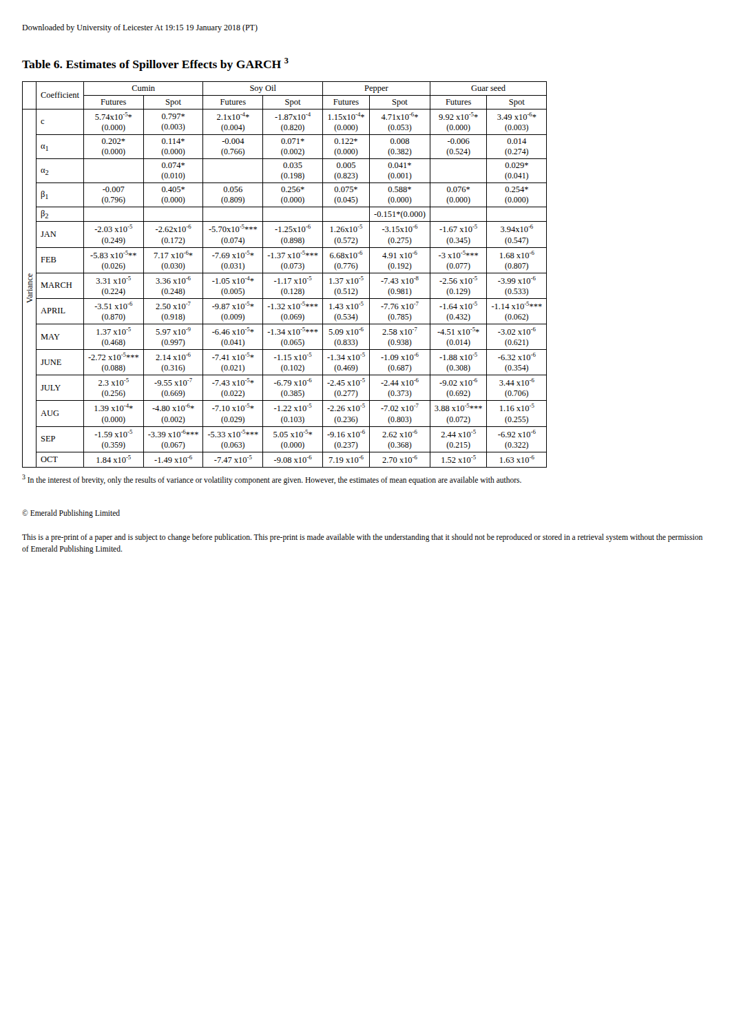Downloaded by University of Leicester At 19:15 19 January 2018 (PT)
Table 6. Estimates of Spillover Effects by GARCH 3
| | Coefficient | Cumin | Soy Oil | Pepper | Guar seed |
| --- | --- | --- | --- | --- | --- |
| Futures | Spot | Futures | Spot | Futures | Spot | Futures | Spot |
| Variance | c | 5.74x10 -5 * (0.000) | 0.797* (0.003) | 2.1x10 -4 * (0.004) | -1.87x10 -4 (0.820) | 1.15x10 -4 * (0.000) | 4.71x10 -6 * (0.053) | 9.92 x10 -5 * (0.000) | 3.49 x10 -6 * (0.003) |
| α 1 | 0.202* (0.000) | 0.114* (0.000) | -0.004 (0.766) | 0.071* (0.002) | 0.122* (0.000) | 0.008 (0.382) | -0.006 (0.524) | 0.014 (0.274) |
| α 2 | | 0.074* (0.010) | | 0.035 (0.198) | 0.005 (0.823) | 0.041* (0.001) | | 0.029* (0.041) |
| β 1 | -0.007 (0.796) | 0.405* (0.000) | 0.056 (0.809) | 0.256* (0.000) | 0.075* (0.045) | 0.588* (0.000) | 0.076* (0.000) | 0.254* (0.000) |
| β 2 | | | | | | -0.151*(0.000) | | |
| JAN | -2.03 x10 -5 (0.249) | -2.62x10 -6 (0.172) | -5.70x10 -5 *** (0.074) | -1.25x10 -6 (0.898) | 1.26x10 -5 (0.572) | -3.15x10 -6 (0.275) | -1.67 x10 -5 (0.345) | 3.94x10 -6 (0.547) |
| FEB | -5.83 x10 -5 ** (0.026) | 7.17 x10 -6 * (0.030) | -7.69 x10 -5 * (0.031) | -1.37 x10 -5 *** (0.073) | 6.68x10 -6 (0.776) | 4.91 x10 -6 (0.192) | -3 x10 -5 *** (0.077) | 1.68 x10 -6 (0.807) |
| MARCH | 3.31 x10 -5 (0.224) | 3.36 x10 -6 (0.248) | -1.05 x10 -4 * (0.005) | -1.17 x10 -5 (0.128) | 1.37 x10 -5 (0.512) | -7.43 x10 -8 (0.981) | -2.56 x10 -5 (0.129) | -3.99 x10 -6 (0.533) |
| APRIL | -3.51 x10 -6 (0.870) | 2.50 x10 -7 (0.918) | -9.87 x10 -5 * (0.009) | -1.32 x10 -5 *** (0.069) | 1.43 x10 -5 (0.534) | -7.76 x10 -7 (0.785) | -1.64 x10 -5 (0.432) | -1.14 x10 -5 *** (0.062) |
| MAY | 1.37 x10 -5 (0.468) | 5.97 x10 -9 (0.997) | -6.46 x10 -5 * (0.041) | -1.34 x10 -5 *** (0.065) | 5.09 x10 -6 (0.833) | 2.58 x10 -7 (0.938) | -4.51 x10 -5 * (0.014) | -3.02 x10 -6 (0.621) |
| JUNE | -2.72 x10 -5 *** (0.088) | 2.14 x10 -6 (0.316) | -7.41 x10 -5 * (0.021) | -1.15 x10 -5 (0.102) | -1.34 x10 -5 (0.469) | -1.09 x10 -6 (0.687) | -1.88 x10 -5 (0.308) | -6.32 x10 -6 (0.354) |
| JULY | 2.3 x10 -5 (0.256) | -9.55 x10 -7 (0.669) | -7.43 x10 -5 * (0.022) | -6.79 x10 -6 (0.385) | -2.45 x10 -5 (0.277) | -2.44 x10 -6 (0.373) | -9.02 x10 -6 (0.692) | 3.44 x10 -6 (0.706) |
| AUG | 1.39 x10 -4 * (0.000) | -4.80 x10 -6 * (0.002) | -7.10 x10 -5 * (0.029) | -1.22 x10 -5 (0.103) | -2.26 x10 -5 (0.236) | -7.02 x10 -7 (0.803) | 3.88 x10 -5 *** (0.072) | 1.16 x10 -5 (0.255) |
| SEP | -1.59 x10 -5 (0.359) | -3.39 x10 -6 *** (0.067) | -5.33 x10 -5 *** (0.063) | 5.05 x10 -5 * (0.000) | -9.16 x10 -6 (0.237) | 2.62 x10 -6 (0.368) | 2.44 x10 -5 (0.215) | -6.92 x10 -6 (0.322) |
| OCT | 1.84 x10 -5 | -1.49 x10 -6 | -7.47 x10 -5 | -9.08 x10 -6 | 7.19 x10 -6 | 2.70 x10 -6 | 1.52 x10 -5 | 1.63 x10 -6 |
3 In the interest of brevity, only the results of variance or volatility component are given. However, the estimates of mean equation are available with authors.
© Emerald Publishing Limited
This is a pre-print of a paper and is subject to change before publication. This pre-print is made available with the understanding that it should not be reproduced or stored in a retrieval system without the permission of Emerald Publishing Limited.